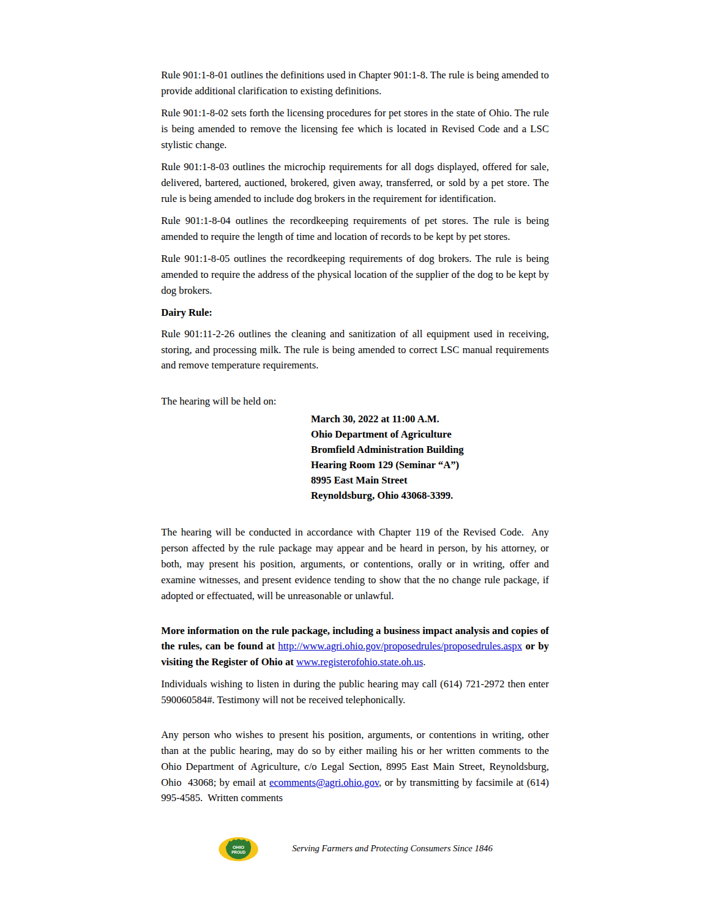Rule 901:1-8-01 outlines the definitions used in Chapter 901:1-8. The rule is being amended to provide additional clarification to existing definitions.
Rule 901:1-8-02 sets forth the licensing procedures for pet stores in the state of Ohio. The rule is being amended to remove the licensing fee which is located in Revised Code and a LSC stylistic change.
Rule 901:1-8-03 outlines the microchip requirements for all dogs displayed, offered for sale, delivered, bartered, auctioned, brokered, given away, transferred, or sold by a pet store. The rule is being amended to include dog brokers in the requirement for identification.
Rule 901:1-8-04 outlines the recordkeeping requirements of pet stores. The rule is being amended to require the length of time and location of records to be kept by pet stores.
Rule 901:1-8-05 outlines the recordkeeping requirements of dog brokers. The rule is being amended to require the address of the physical location of the supplier of the dog to be kept by dog brokers.
Dairy Rule:
Rule 901:11-2-26 outlines the cleaning and sanitization of all equipment used in receiving, storing, and processing milk. The rule is being amended to correct LSC manual requirements and remove temperature requirements.
The hearing will be held on:
March 30, 2022 at 11:00 A.M.
Ohio Department of Agriculture
Bromfield Administration Building
Hearing Room 129 (Seminar “A”)
8995 East Main Street
Reynoldsburg, Ohio 43068-3399.
The hearing will be conducted in accordance with Chapter 119 of the Revised Code. Any person affected by the rule package may appear and be heard in person, by his attorney, or both, may present his position, arguments, or contentions, orally or in writing, offer and examine witnesses, and present evidence tending to show that the no change rule package, if adopted or effectuated, will be unreasonable or unlawful.
More information on the rule package, including a business impact analysis and copies of the rules, can be found at http://www.agri.ohio.gov/proposedrules/proposedrules.aspx or by visiting the Register of Ohio at www.registerofohio.state.oh.us.
Individuals wishing to listen in during the public hearing may call (614) 721-2972 then enter 590060584#. Testimony will not be received telephonically.
Any person who wishes to present his position, arguments, or contentions in writing, other than at the public hearing, may do so by either mailing his or her written comments to the Ohio Department of Agriculture, c/o Legal Section, 8995 East Main Street, Reynoldsburg, Ohio 43068; by email at ecomments@agri.ohio.gov, or by transmitting by facsimile at (614) 995-4585. Written comments
OHIO PROUD
Serving Farmers and Protecting Consumers Since 1846